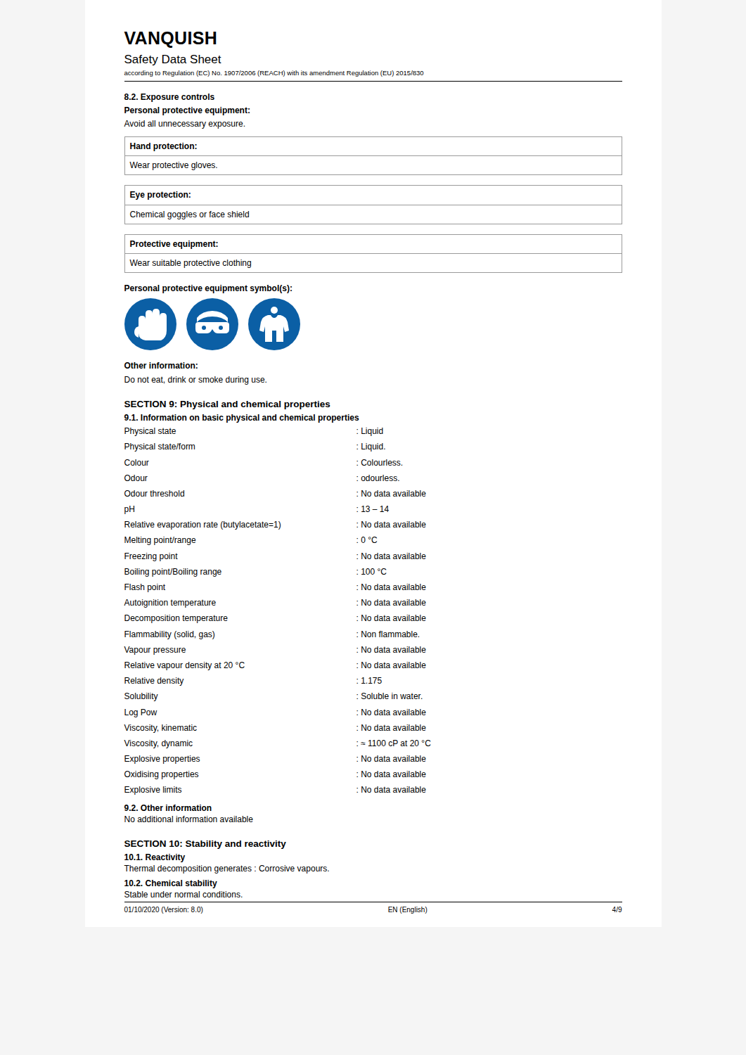VANQUISH
Safety Data Sheet
according to Regulation (EC) No. 1907/2006 (REACH) with its amendment Regulation (EU) 2015/830
8.2. Exposure controls
Personal protective equipment:
Avoid all unnecessary exposure.
| Hand protection: |
| Wear protective gloves. |
| Eye protection: |
| Chemical goggles or face shield |
| Protective equipment: |
| Wear suitable protective clothing |
Personal protective equipment symbol(s):
Other information:
Do not eat, drink or smoke during use.
SECTION 9: Physical and chemical properties
9.1. Information on basic physical and chemical properties
| Physical state | : Liquid |
| Physical state/form | : Liquid. |
| Colour | : Colourless. |
| Odour | : odourless. |
| Odour threshold | : No data available |
| pH | : 13 – 14 |
| Relative evaporation rate (butylacetate=1) | : No data available |
| Melting point/range | : 0 °C |
| Freezing point | : No data available |
| Boiling point/Boiling range | : 100 °C |
| Flash point | : No data available |
| Autoignition temperature | : No data available |
| Decomposition temperature | : No data available |
| Flammability (solid, gas) | : Non flammable. |
| Vapour pressure | : No data available |
| Relative vapour density at 20 °C | : No data available |
| Relative density | : 1.175 |
| Solubility | : Soluble in water. |
| Log Pow | : No data available |
| Viscosity, kinematic | : No data available |
| Viscosity, dynamic | : ≈ 1100 cP at 20 °C |
| Explosive properties | : No data available |
| Oxidising properties | : No data available |
| Explosive limits | : No data available |
9.2. Other information
No additional information available
SECTION 10: Stability and reactivity
10.1. Reactivity
Thermal decomposition generates : Corrosive vapours.
10.2. Chemical stability
Stable under normal conditions.
01/10/2020 (Version: 8.0) EN (English) 4/9